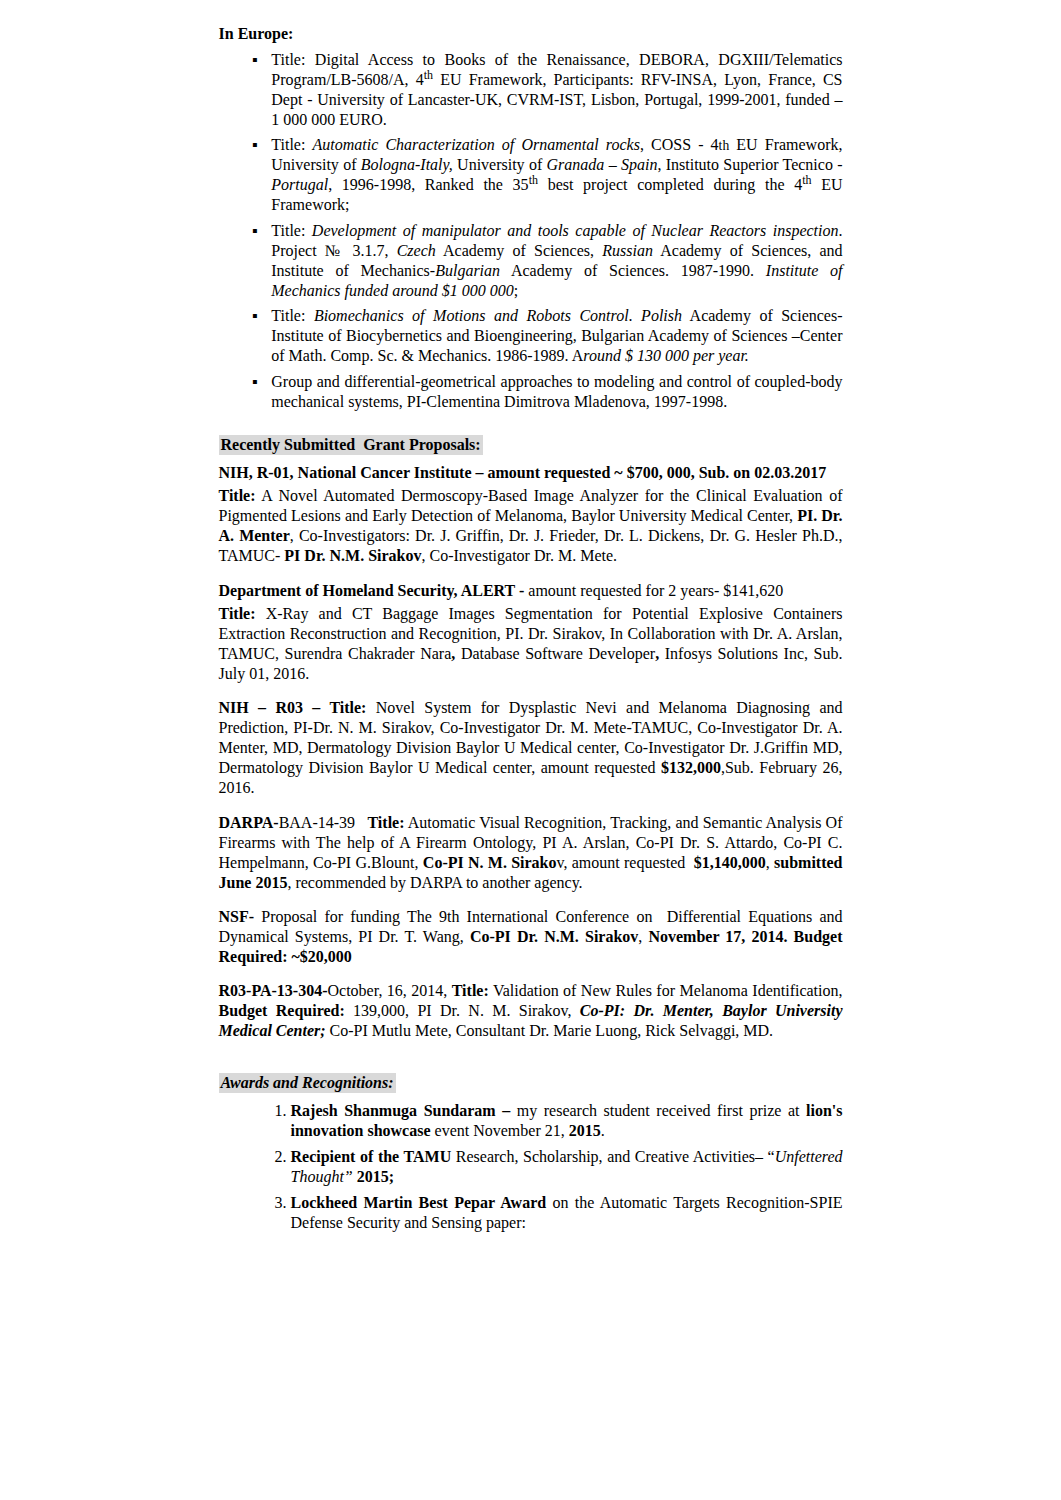In Europe:
Title: Digital Access to Books of the Renaissance, DEBORA, DGXIII/Telematics Program/LB-5608/A, 4th EU Framework, Participants: RFV-INSA, Lyon, France, CS Dept - University of Lancaster-UK, CVRM-IST, Lisbon, Portugal, 1999-2001, funded – 1 000 000 EURO.
Title: Automatic Characterization of Ornamental rocks, COSS - 4th EU Framework, University of Bologna-Italy, University of Granada – Spain, Instituto Superior Tecnico - Portugal, 1996-1998, Ranked the 35th best project completed during the 4th EU Framework;
Title: Development of manipulator and tools capable of Nuclear Reactors inspection. Project № 3.1.7, Czech Academy of Sciences, Russian Academy of Sciences, and Institute of Mechanics-Bulgarian Academy of Sciences. 1987-1990. Institute of Mechanics funded around $1 000 000;
Title: Biomechanics of Motions and Robots Control. Polish Academy of Sciences-Institute of Biocybernetics and Bioengineering, Bulgarian Academy of Sciences –Center of Math. Comp. Sc. & Mechanics. 1986-1989. Around $ 130 000 per year.
Group and differential-geometrical approaches to modeling and control of coupled-body mechanical systems, PI-Clementina Dimitrova Mladenova, 1997-1998.
Recently Submitted Grant Proposals:
NIH, R-01, National Cancer Institute – amount requested ~ $700, 000, Sub. on 02.03.2017
Title: A Novel Automated Dermoscopy-Based Image Analyzer for the Clinical Evaluation of Pigmented Lesions and Early Detection of Melanoma, Baylor University Medical Center, PI. Dr. A. Menter, Co-Investigators: Dr. J. Griffin, Dr. J. Frieder, Dr. L. Dickens, Dr. G. Hesler Ph.D., TAMUC- PI Dr. N.M. Sirakov, Co-Investigator Dr. M. Mete.
Department of Homeland Security, ALERT - amount requested for 2 years- $141,620
Title: X-Ray and CT Baggage Images Segmentation for Potential Explosive Containers Extraction Reconstruction and Recognition, PI. Dr. Sirakov, In Collaboration with Dr. A. Arslan, TAMUC, Surendra Chakrader Nara, Database Software Developer, Infosys Solutions Inc, Sub. July 01, 2016.
NIH – R03 – Title: Novel System for Dysplastic Nevi and Melanoma Diagnosing and Prediction, PI-Dr. N. M. Sirakov, Co-Investigator Dr. M. Mete-TAMUC, Co-Investigator Dr. A. Menter, MD, Dermatology Division Baylor U Medical center, Co-Investigator Dr. J.Griffin MD, Dermatology Division Baylor U Medical center, amount requested $132,000,Sub. February 26, 2016.
DARPA-BAA-14-39 Title: Automatic Visual Recognition, Tracking, and Semantic Analysis Of Firearms with The help of A Firearm Ontology, PI A. Arslan, Co-PI Dr. S. Attardo, Co-PI C. Hempelmann, Co-PI G.Blount, Co-PI N. M. Sirakov, amount requested $1,140,000, submitted June 2015, recommended by DARPA to another agency.
NSF- Proposal for funding The 9th International Conference on Differential Equations and Dynamical Systems, PI Dr. T. Wang, Co-PI Dr. N.M. Sirakov, November 17, 2014. Budget Required: ~$20,000
R03-PA-13-304-October, 16, 2014, Title: Validation of New Rules for Melanoma Identification, Budget Required: 139,000, PI Dr. N. M. Sirakov, Co-PI: Dr. Menter, Baylor University Medical Center; Co-PI Mutlu Mete, Consultant Dr. Marie Luong, Rick Selvaggi, MD.
Awards and Recognitions:
Rajesh Shanmuga Sundaram – my research student received first prize at lion's innovation showcase event November 21, 2015.
Recipient of the TAMU Research, Scholarship, and Creative Activities– “Unfettered Thought” 2015;
Lockheed Martin Best Pepar Award on the Automatic Targets Recognition-SPIE Defense Security and Sensing paper: